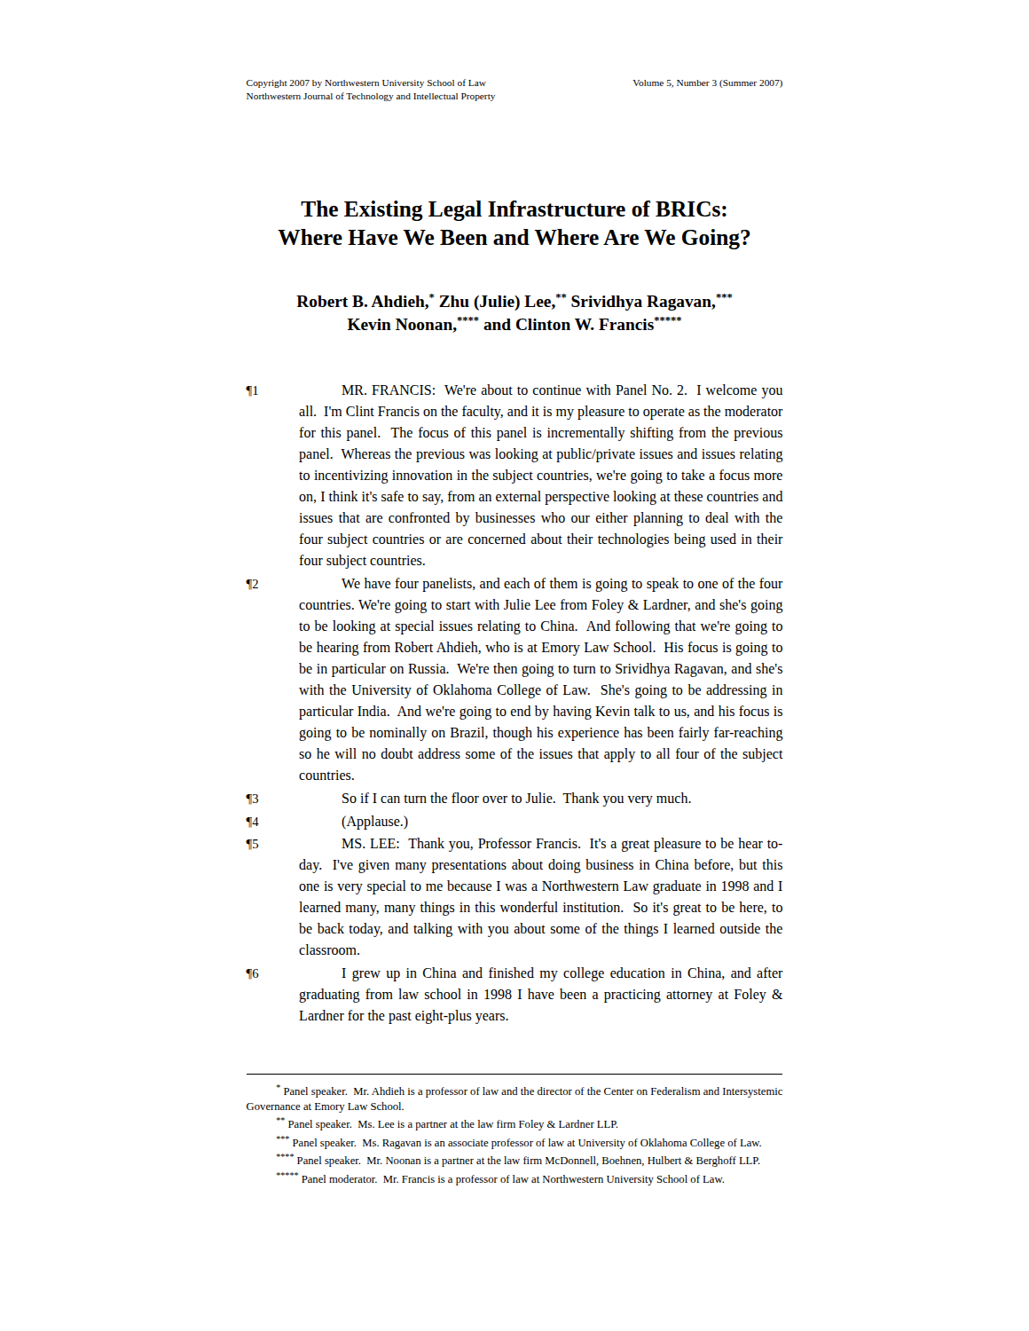Copyright 2007 by Northwestern University School of Law
Northwestern Journal of Technology and Intellectual Property
Volume 5, Number 3 (Summer 2007)
The Existing Legal Infrastructure of BRICs:
Where Have We Been and Where Are We Going?
Robert B. Ahdieh,* Zhu (Julie) Lee,** Srividhya Ragavan,***
Kevin Noonan,**** and Clinton W. Francis*****
¶1
MR. FRANCIS: We're about to continue with Panel No. 2. I welcome you all. I'm Clint Francis on the faculty, and it is my pleasure to operate as the moderator for this panel. The focus of this panel is incrementally shifting from the previous panel. Whereas the previous was looking at public/private issues and issues relating to incentivizing innovation in the subject countries, we're going to take a focus more on, I think it's safe to say, from an external perspective looking at these countries and issues that are confronted by businesses who our either planning to deal with the four subject countries or are concerned about their technologies being used in their four subject countries.
¶2
We have four panelists, and each of them is going to speak to one of the four countries. We're going to start with Julie Lee from Foley & Lardner, and she's going to be looking at special issues relating to China. And following that we're going to be hearing from Robert Ahdieh, who is at Emory Law School. His focus is going to be in particular on Russia. We're then going to turn to Srividhya Ragavan, and she's with the University of Oklahoma College of Law. She's going to be addressing in particular India. And we're going to end by having Kevin talk to us, and his focus is going to be nominally on Brazil, though his experience has been fairly far-reaching so he will no doubt address some of the issues that apply to all four of the subject countries.
¶3
So if I can turn the floor over to Julie. Thank you very much.
¶4
(Applause.)
¶5
MS. LEE: Thank you, Professor Francis. It's a great pleasure to be hear today. I've given many presentations about doing business in China before, but this one is very special to me because I was a Northwestern Law graduate in 1998 and I learned many, many things in this wonderful institution. So it's great to be here, to be back today, and talking with you about some of the things I learned outside the classroom.
¶6
I grew up in China and finished my college education in China, and after graduating from law school in 1998 I have been a practicing attorney at Foley & Lardner for the past eight-plus years.
* Panel speaker. Mr. Ahdieh is a professor of law and the director of the Center on Federalism and Intersystemic Governance at Emory Law School.
** Panel speaker. Ms. Lee is a partner at the law firm Foley & Lardner LLP.
*** Panel speaker. Ms. Ragavan is an associate professor of law at University of Oklahoma College of Law.
**** Panel speaker. Mr. Noonan is a partner at the law firm McDonnell, Boehnen, Hulbert & Berghoff LLP.
***** Panel moderator. Mr. Francis is a professor of law at Northwestern University School of Law.